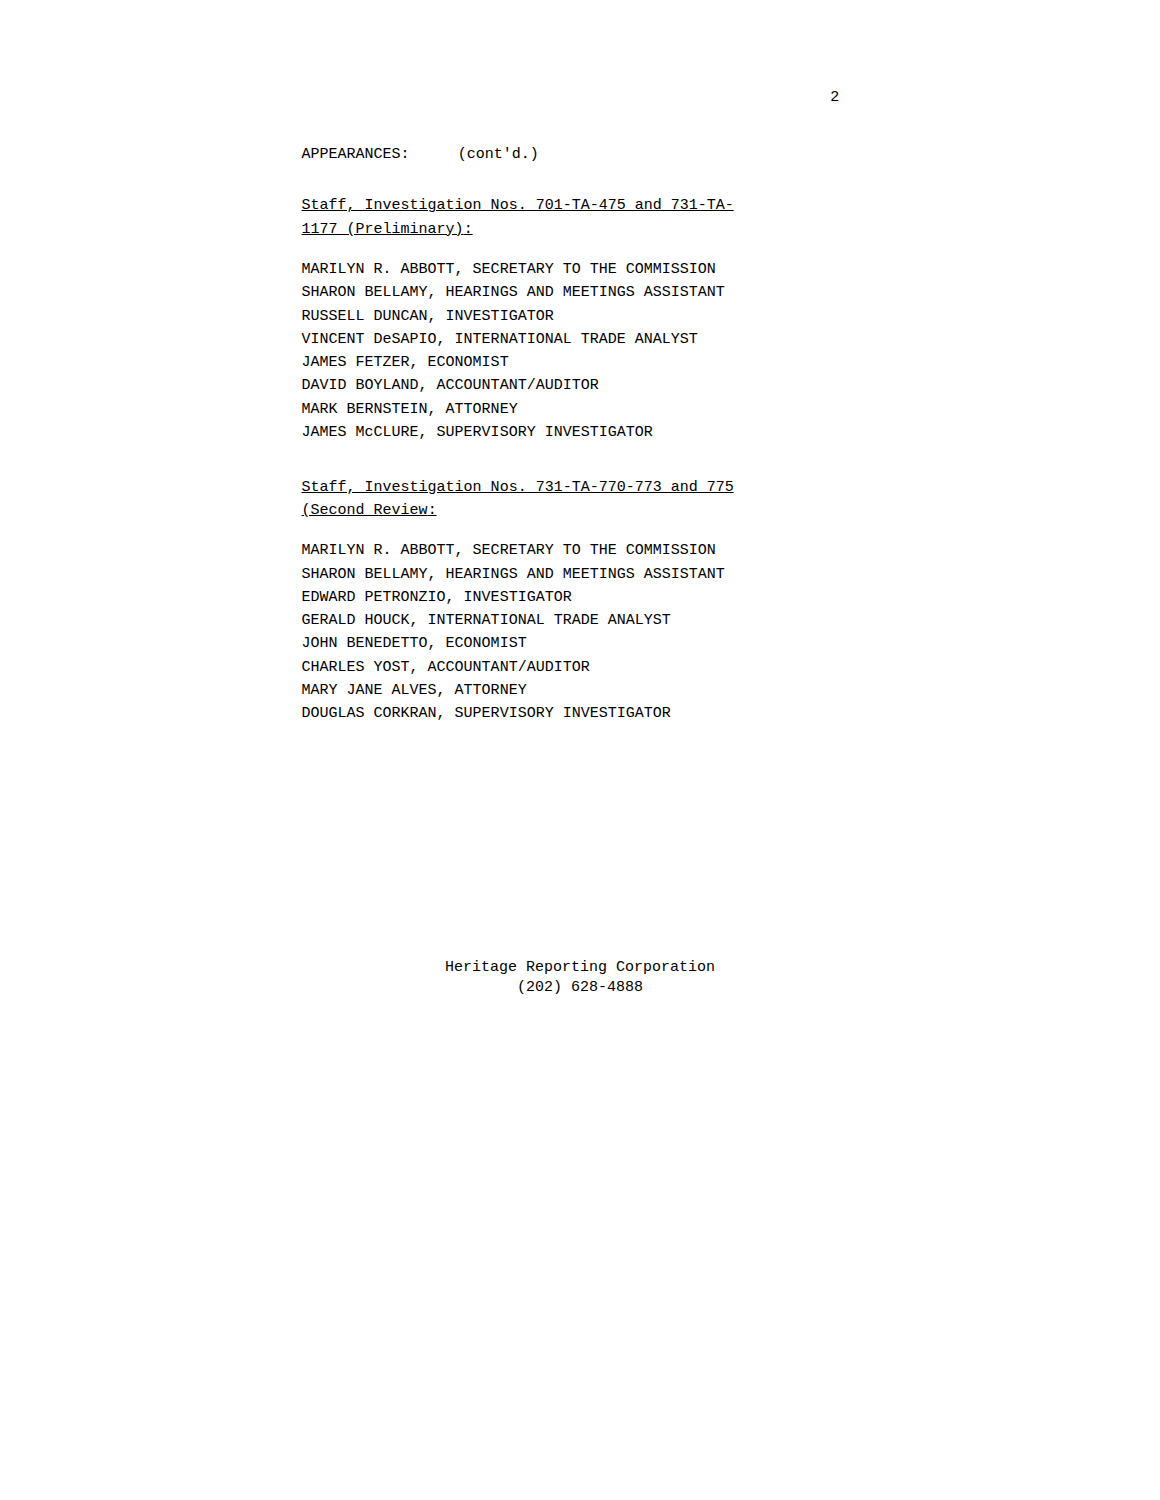2
APPEARANCES: (cont'd.)
Staff, Investigation Nos. 701-TA-475 and 731-TA-
1177 (Preliminary):
MARILYN R. ABBOTT, SECRETARY TO THE COMMISSION
SHARON BELLAMY, HEARINGS AND MEETINGS ASSISTANT
RUSSELL DUNCAN, INVESTIGATOR
VINCENT DeSAPIO, INTERNATIONAL TRADE ANALYST
JAMES FETZER, ECONOMIST
DAVID BOYLAND, ACCOUNTANT/AUDITOR
MARK BERNSTEIN, ATTORNEY
JAMES McCLURE, SUPERVISORY INVESTIGATOR
Staff, Investigation Nos. 731-TA-770-773 and 775
(Second Review:
MARILYN R. ABBOTT, SECRETARY TO THE COMMISSION
SHARON BELLAMY, HEARINGS AND MEETINGS ASSISTANT
EDWARD PETRONZIO, INVESTIGATOR
GERALD HOUCK, INTERNATIONAL TRADE ANALYST
JOHN BENEDETTO, ECONOMIST
CHARLES YOST, ACCOUNTANT/AUDITOR
MARY JANE ALVES, ATTORNEY
DOUGLAS CORKRAN, SUPERVISORY INVESTIGATOR
Heritage Reporting Corporation
(202) 628-4888